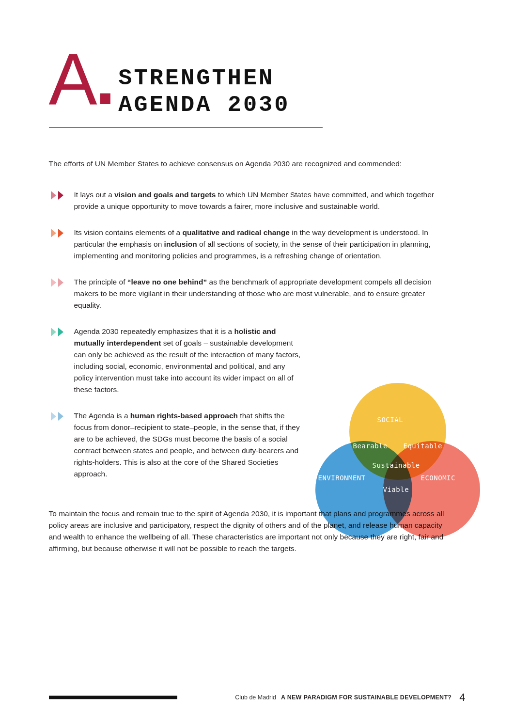A.
Strengthen
Agenda 2030
The efforts of UN Member States to achieve consensus on Agenda 2030 are recognized and commended:
It lays out a vision and goals and targets to which UN Member States have committed, and which together provide a unique opportunity to move towards a fairer, more inclusive and sustainable world.
Its vision contains elements of a qualitative and radical change in the way development is understood. In particular the emphasis on inclusion of all sections of society, in the sense of their participation in planning, implementing and monitoring policies and programmes, is a refreshing change of orientation.
The principle of “leave no one behind” as the benchmark of appropriate development compels all decision makers to be more vigilant in their understanding of those who are most vulnerable, and to ensure greater equality.
Agenda 2030 repeatedly emphasizes that it is a holistic and mutually interdependent set of goals – sustainable development can only be achieved as the result of the interaction of many factors, including social, economic, environmental and political, and any policy intervention must take into account its wider impact on all of these factors.
The Agenda is a human rights-based approach that shifts the focus from donor–recipient to state–people, in the sense that, if they are to be achieved, the SDGs must become the basis of a social contract between states and people, and between duty-bearers and rights-holders. This is also at the core of the Shared Societies approach.
SOCIAL ENVIRONMENT ECONOMIC Bearable Equitable Sustainable Viable
To maintain the focus and remain true to the spirit of Agenda 2030, it is important that plans and programmes across all policy areas are inclusive and participatory, respect the dignity of others and of the planet, and release human capacity and wealth to enhance the wellbeing of all. These characteristics are important not only because they are right, fair and affirming, but because otherwise it will not be possible to reach the targets.
Club de Madrid A New Paradigm for Sustainable Development? 4